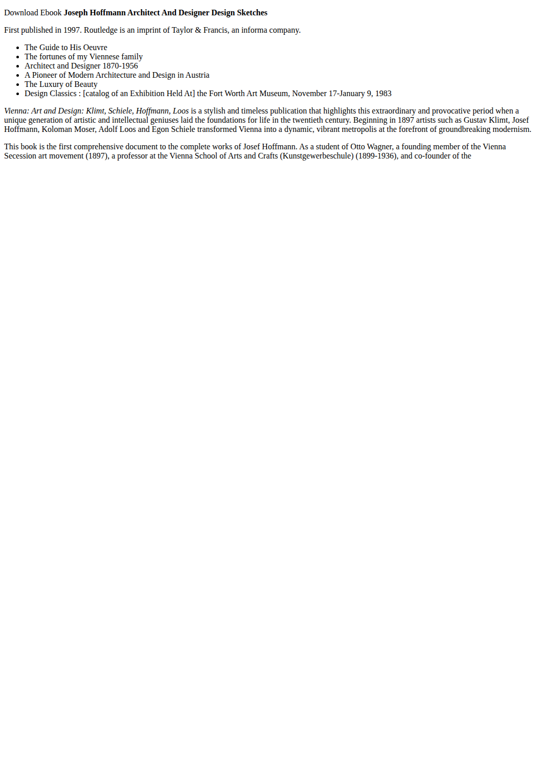Download Ebook Joseph Hoffmann Architect And Designer Design Sketches
First published in 1997. Routledge is an imprint of Taylor & Francis, an informa company.
The Guide to His Oeuvre
The fortunes of my Viennese family
Architect and Designer 1870-1956
A Pioneer of Modern Architecture and Design in Austria
The Luxury of Beauty
Design Classics : [catalog of an Exhibition Held At] the Fort Worth Art Museum, November 17-January 9, 1983
Vienna: Art and Design: Klimt, Schiele, Hoffmann, Loos is a stylish and timeless publication that highlights this extraordinary and provocative period when a unique generation of artistic and intellectual geniuses laid the foundations for life in the twentieth century. Beginning in 1897 artists such as Gustav Klimt, Josef Hoffmann, Koloman Moser, Adolf Loos and Egon Schiele transformed Vienna into a dynamic, vibrant metropolis at the forefront of groundbreaking modernism.
This book is the first comprehensive document to the complete works of Josef Hoffmann. As a student of Otto Wagner, a founding member of the Vienna Secession art movement (1897), a professor at the Vienna School of Arts and Crafts (Kunstgewerbeschule) (1899-1936), and co-founder of the